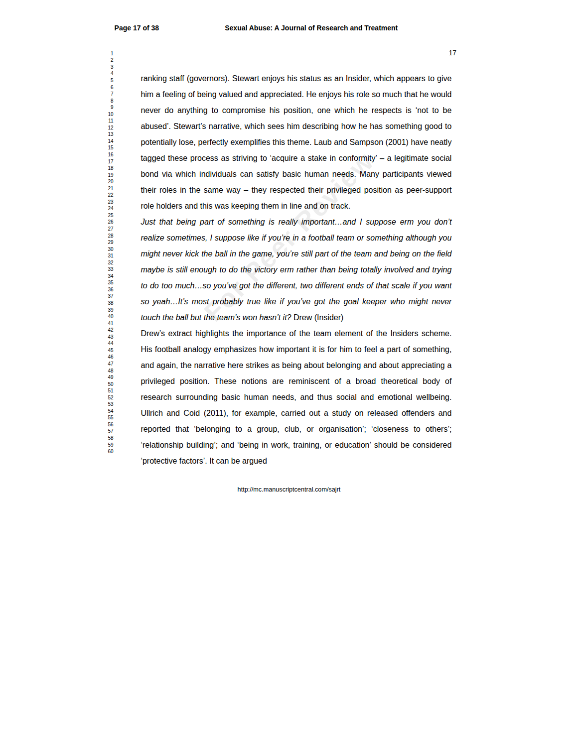Page 17 of 38 Sexual Abuse: A Journal of Research and Treatment
17
1
2
3
4
5
6
7
8
9
10
11
12
13
14
15
16
17
18
19
20
21
22
23
24
25
26
27
28
29
30
31
32
33
34
35
36
37
38
39
40
41
42
43
44
45
46
47
48
49
50
51
52
53
54
55
56
57
58
59
60
For Peer Review
ranking staff (governors). Stewart enjoys his status as an Insider, which appears to give him a feeling of being valued and appreciated. He enjoys his role so much that he would never do anything to compromise his position, one which he respects is ‘not to be abused’. Stewart’s narrative, which sees him describing how he has something good to potentially lose, perfectly exemplifies this theme. Laub and Sampson (2001) have neatly tagged these process as striving to ‘acquire a stake in conformity’ – a legitimate social bond via which individuals can satisfy basic human needs. Many participants viewed their roles in the same way – they respected their privileged position as peer-support role holders and this was keeping them in line and on track.
Just that being part of something is really important…and I suppose erm you don’t realize sometimes, I suppose like if you’re in a football team or something although you might never kick the ball in the game, you’re still part of the team and being on the field maybe is still enough to do the victory erm rather than being totally involved and trying to do too much…so you’ve got the different, two different ends of that scale if you want so yeah…It’s most probably true like if you’ve got the goal keeper who might never touch the ball but the team’s won hasn’t it? Drew (Insider)
Drew’s extract highlights the importance of the team element of the Insiders scheme. His football analogy emphasizes how important it is for him to feel a part of something, and again, the narrative here strikes as being about belonging and about appreciating a privileged position. These notions are reminiscent of a broad theoretical body of research surrounding basic human needs, and thus social and emotional wellbeing. Ullrich and Coid (2011), for example, carried out a study on released offenders and reported that ‘belonging to a group, club, or organisation’; ‘closeness to others’; ‘relationship building’; and ‘being in work, training, or education’ should be considered ‘protective factors’. It can be argued
http://mc.manuscriptcentral.com/sajrt